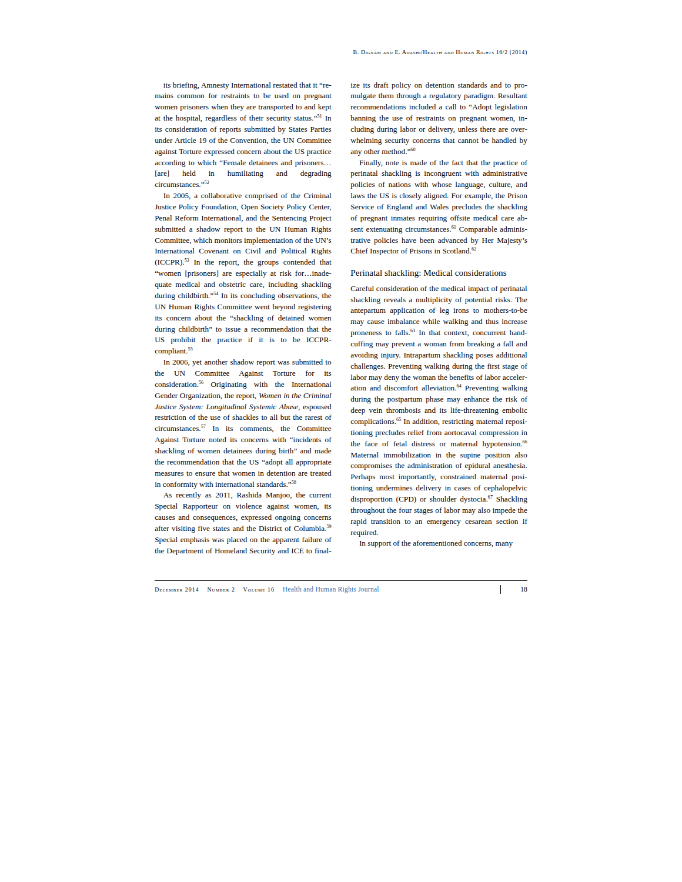B. Dignam and E. Adashi/Health and Human Rights 16/2 (2014)
its briefing, Amnesty International restated that it “remains common for restraints to be used on pregnant women prisoners when they are transported to and kept at the hospital, regardless of their security status.”51 In its consideration of reports submitted by States Parties under Article 19 of the Convention, the UN Committee against Torture expressed concern about the US practice according to which “Female detainees and prisoners…[are] held in humiliating and degrading circumstances.”52
In 2005, a collaborative comprised of the Criminal Justice Policy Foundation, Open Society Policy Center, Penal Reform International, and the Sentencing Project submitted a shadow report to the UN Human Rights Committee, which monitors implementation of the UN’s International Covenant on Civil and Political Rights (ICCPR).53 In the report, the groups contended that “women [prisoners] are especially at risk for…inadequate medical and obstetric care, including shackling during childbirth.”54 In its concluding observations, the UN Human Rights Committee went beyond registering its concern about the “shackling of detained women during childbirth” to issue a recommendation that the US prohibit the practice if it is to be ICCPR-compliant.55
In 2006, yet another shadow report was submitted to the UN Committee Against Torture for its consideration.56 Originating with the International Gender Organization, the report, Women in the Criminal Justice System: Longitudinal Systemic Abuse, espoused restriction of the use of shackles to all but the rarest of circumstances.57 In its comments, the Committee Against Torture noted its concerns with “incidents of shackling of women detainees during birth” and made the recommendation that the US “adopt all appropriate measures to ensure that women in detention are treated in conformity with international standards.”58
As recently as 2011, Rashida Manjoo, the current Special Rapporteur on violence against women, its causes and consequences, expressed ongoing concerns after visiting five states and the District of Columbia.59 Special emphasis was placed on the apparent failure of the Department of Homeland Security and ICE to finalize its draft policy on detention standards and to promulgate them through a regulatory paradigm. Resultant recommendations included a call to “Adopt legislation banning the use of restraints on pregnant women, including during labor or delivery, unless there are overwhelming security concerns that cannot be handled by any other method.”60
Finally, note is made of the fact that the practice of perinatal shackling is incongruent with administrative policies of nations with whose language, culture, and laws the US is closely aligned. For example, the Prison Service of England and Wales precludes the shackling of pregnant inmates requiring offsite medical care absent extenuating circumstances.61 Comparable administrative policies have been advanced by Her Majesty’s Chief Inspector of Prisons in Scotland.62
Perinatal shackling: Medical considerations
Careful consideration of the medical impact of perinatal shackling reveals a multiplicity of potential risks. The antepartum application of leg irons to mothers-to-be may cause imbalance while walking and thus increase proneness to falls.63 In that context, concurrent handcuffing may prevent a woman from breaking a fall and avoiding injury. Intrapartum shackling poses additional challenges. Preventing walking during the first stage of labor may deny the woman the benefits of labor acceleration and discomfort alleviation.64 Preventing walking during the postpartum phase may enhance the risk of deep vein thrombosis and its life-threatening embolic complications.65 In addition, restricting maternal repositioning precludes relief from aortocaval compression in the face of fetal distress or maternal hypotension.66 Maternal immobilization in the supine position also compromises the administration of epidural anesthesia. Perhaps most importantly, constrained maternal positioning undermines delivery in cases of cephalopelvic disproportion (CPD) or shoulder dystocia.67 Shackling throughout the four stages of labor may also impede the rapid transition to an emergency cesarean section if required.
In support of the aforementioned concerns, many
December 2014 Number 2 Volume 16 Health and Human Rights Journal
18